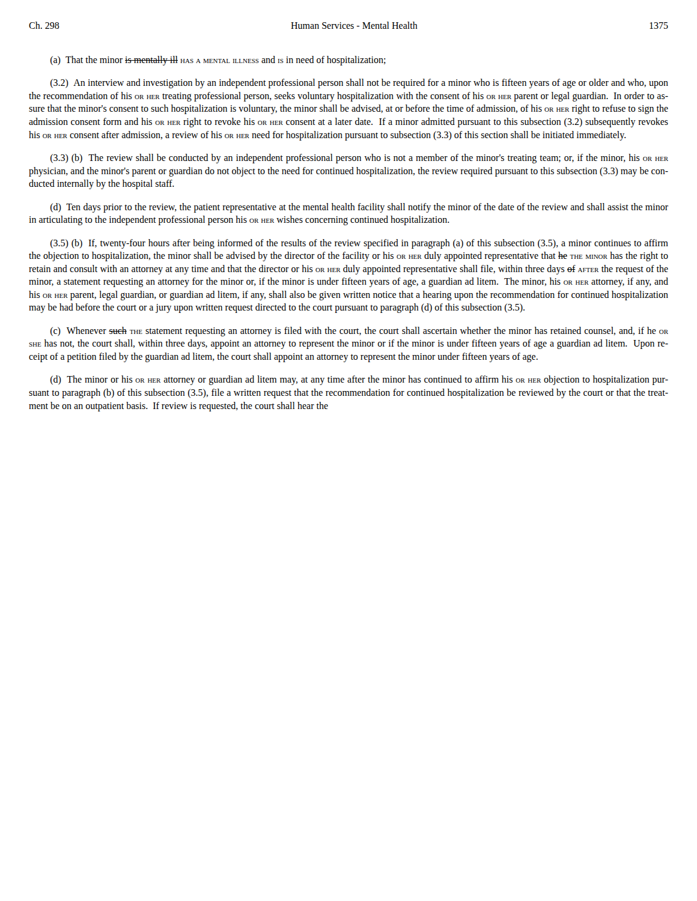Ch. 298 Human Services - Mental Health 1375
(a) That the minor is mentally ill has a mental illness and is in need of hospitalization;
(3.2) An interview and investigation by an independent professional person shall not be required for a minor who is fifteen years of age or older and who, upon the recommendation of his or her treating professional person, seeks voluntary hospitalization with the consent of his or her parent or legal guardian. In order to assure that the minor's consent to such hospitalization is voluntary, the minor shall be advised, at or before the time of admission, of his or her right to refuse to sign the admission consent form and his or her right to revoke his or her consent at a later date. If a minor admitted pursuant to this subsection (3.2) subsequently revokes his or her consent after admission, a review of his or her need for hospitalization pursuant to subsection (3.3) of this section shall be initiated immediately.
(3.3) (b) The review shall be conducted by an independent professional person who is not a member of the minor's treating team; or, if the minor, his or her physician, and the minor's parent or guardian do not object to the need for continued hospitalization, the review required pursuant to this subsection (3.3) may be conducted internally by the hospital staff.
(d) Ten days prior to the review, the patient representative at the mental health facility shall notify the minor of the date of the review and shall assist the minor in articulating to the independent professional person his or her wishes concerning continued hospitalization.
(3.5) (b) If, twenty-four hours after being informed of the results of the review specified in paragraph (a) of this subsection (3.5), a minor continues to affirm the objection to hospitalization, the minor shall be advised by the director of the facility or his or her duly appointed representative that he the minor has the right to retain and consult with an attorney at any time and that the director or his or her duly appointed representative shall file, within three days of after the request of the minor, a statement requesting an attorney for the minor or, if the minor is under fifteen years of age, a guardian ad litem. The minor, his or her attorney, if any, and his or her parent, legal guardian, or guardian ad litem, if any, shall also be given written notice that a hearing upon the recommendation for continued hospitalization may be had before the court or a jury upon written request directed to the court pursuant to paragraph (d) of this subsection (3.5).
(c) Whenever such the statement requesting an attorney is filed with the court, the court shall ascertain whether the minor has retained counsel, and, if he or she has not, the court shall, within three days, appoint an attorney to represent the minor or if the minor is under fifteen years of age a guardian ad litem. Upon receipt of a petition filed by the guardian ad litem, the court shall appoint an attorney to represent the minor under fifteen years of age.
(d) The minor or his or her attorney or guardian ad litem may, at any time after the minor has continued to affirm his or her objection to hospitalization pursuant to paragraph (b) of this subsection (3.5), file a written request that the recommendation for continued hospitalization be reviewed by the court or that the treatment be on an outpatient basis. If review is requested, the court shall hear the